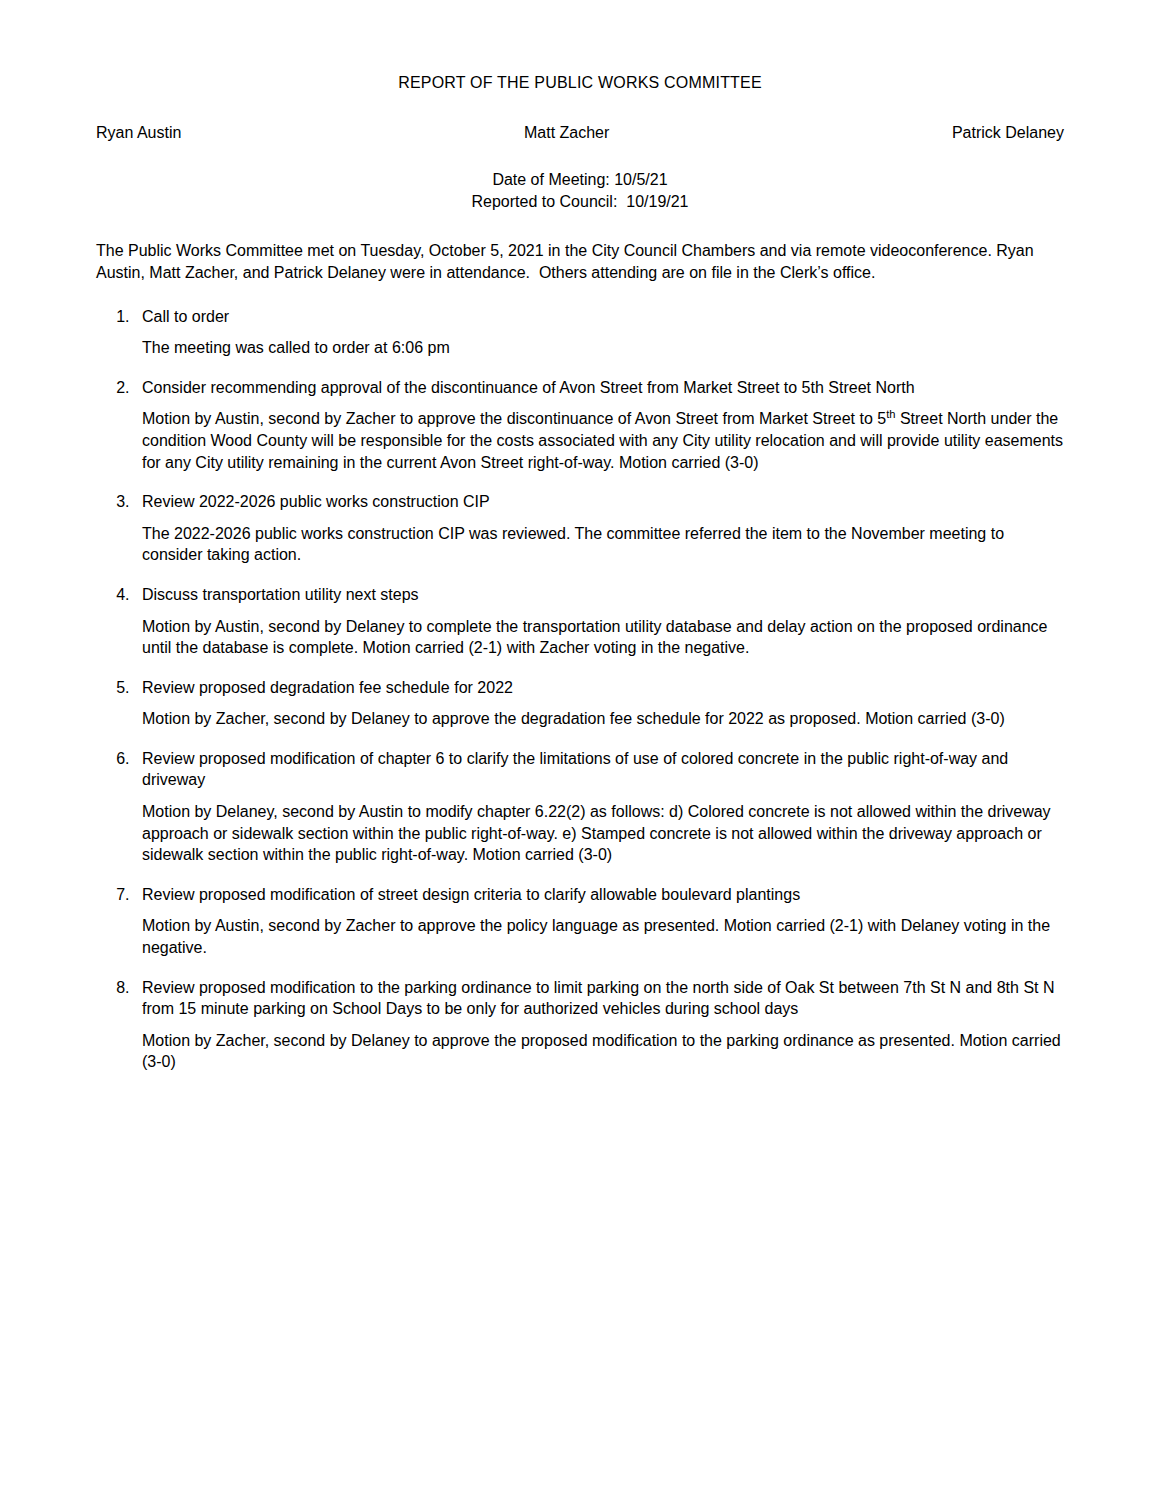REPORT OF THE PUBLIC WORKS COMMITTEE
Ryan Austin Matt Zacher Patrick Delaney
Date of Meeting: 10/5/21
Reported to Council: 10/19/21
The Public Works Committee met on Tuesday, October 5, 2021 in the City Council Chambers and via remote videoconference. Ryan Austin, Matt Zacher, and Patrick Delaney were in attendance. Others attending are on file in the Clerk’s office.
Call to order
The meeting was called to order at 6:06 pm
Consider recommending approval of the discontinuance of Avon Street from Market Street to 5th Street North
Motion by Austin, second by Zacher to approve the discontinuance of Avon Street from Market Street to 5th Street North under the condition Wood County will be responsible for the costs associated with any City utility relocation and will provide utility easements for any City utility remaining in the current Avon Street right-of-way. Motion carried (3-0)
Review 2022-2026 public works construction CIP
The 2022-2026 public works construction CIP was reviewed. The committee referred the item to the November meeting to consider taking action.
Discuss transportation utility next steps
Motion by Austin, second by Delaney to complete the transportation utility database and delay action on the proposed ordinance until the database is complete. Motion carried (2-1) with Zacher voting in the negative.
Review proposed degradation fee schedule for 2022
Motion by Zacher, second by Delaney to approve the degradation fee schedule for 2022 as proposed. Motion carried (3-0)
Review proposed modification of chapter 6 to clarify the limitations of use of colored concrete in the public right-of-way and driveway
Motion by Delaney, second by Austin to modify chapter 6.22(2) as follows: d) Colored concrete is not allowed within the driveway approach or sidewalk section within the public right-of-way. e) Stamped concrete is not allowed within the driveway approach or sidewalk section within the public right-of-way. Motion carried (3-0)
Review proposed modification of street design criteria to clarify allowable boulevard plantings
Motion by Austin, second by Zacher to approve the policy language as presented. Motion carried (2-1) with Delaney voting in the negative.
Review proposed modification to the parking ordinance to limit parking on the north side of Oak St between 7th St N and 8th St N from 15 minute parking on School Days to be only for authorized vehicles during school days
Motion by Zacher, second by Delaney to approve the proposed modification to the parking ordinance as presented. Motion carried (3-0)